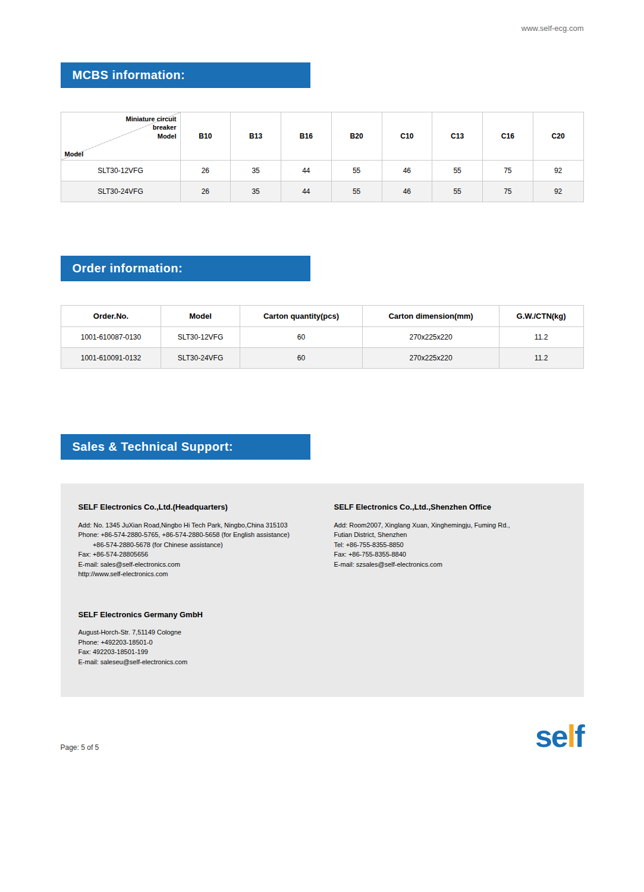www.self-ecg.com
MCBS information:
| Miniature circuit breaker Model Model | B10 | B13 | B16 | B20 | C10 | C13 | C16 | C20 |
| --- | --- | --- | --- | --- | --- | --- | --- | --- |
| SLT30-12VFG | 26 | 35 | 44 | 55 | 46 | 55 | 75 | 92 |
| SLT30-24VFG | 26 | 35 | 44 | 55 | 46 | 55 | 75 | 92 |
Order information:
| Order.No. | Model | Carton quantity(pcs) | Carton dimension(mm) | G.W./CTN(kg) |
| --- | --- | --- | --- | --- |
| 1001-610087-0130 | SLT30-12VFG | 60 | 270x225x220 | 11.2 |
| 1001-610091-0132 | SLT30-24VFG | 60 | 270x225x220 | 11.2 |
Sales & Technical Support:
SELF Electronics Co.,Ltd.(Headquarters)
Add: No. 1345 JuXian Road,Ningbo Hi Tech Park, Ningbo,China 315103
Phone: +86-574-2880-5765, +86-574-2880-5658 (for English assistance)
+86-574-2880-5678 (for Chinese assistance)
Fax: +86-574-28805656
E-mail: sales@self-electronics.com
http://www.self-electronics.com
SELF Electronics Co.,Ltd.,Shenzhen Office
Add: Room2007, Xinglang Xuan, Xinghemingju, Fuming Rd.,
Futian District, Shenzhen
Tel: +86-755-8355-8850
Fax: +86-755-8355-8840
E-mail: szsales@self-electronics.com
SELF Electronics Germany GmbH
August-Horch-Str. 7,51149 Cologne
Phone: +492203-18501-0
Fax: 492203-18501-199
E-mail: saleseu@self-electronics.com
Page: 5 of 5
self